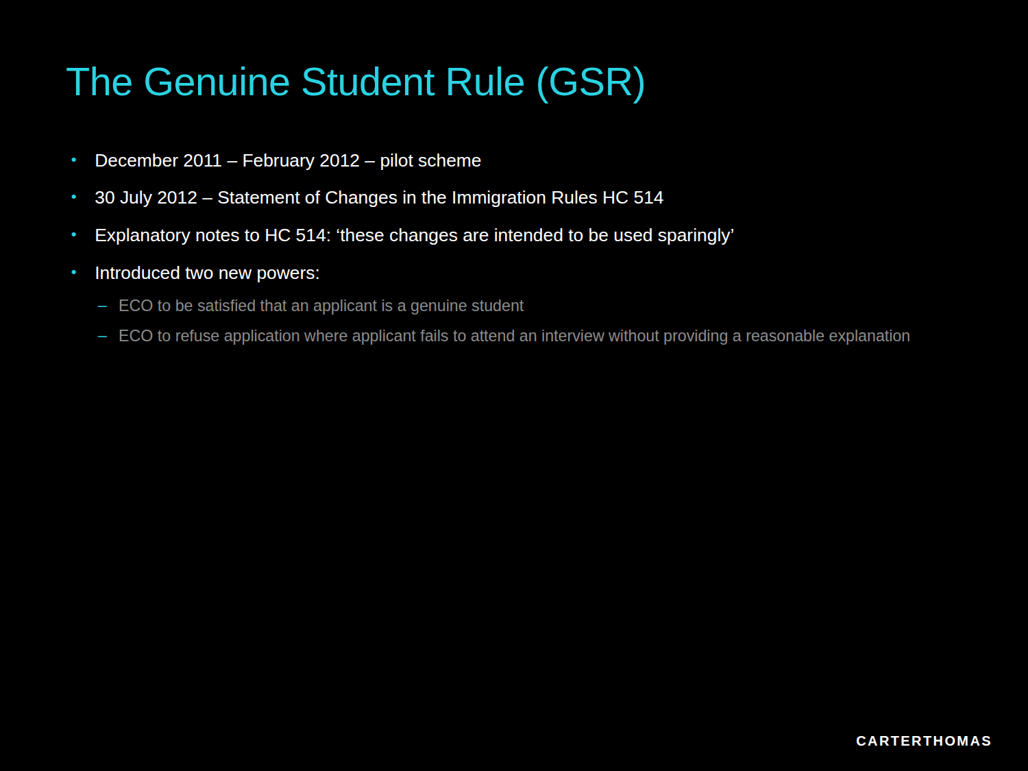The Genuine Student Rule (GSR)
December 2011 – February 2012 – pilot scheme
30 July 2012 – Statement of Changes in the Immigration Rules HC 514
Explanatory notes to HC 514: ‘these changes are intended to be used sparingly’
Introduced two new powers:
ECO to be satisfied that an applicant is a genuine student
ECO to refuse application where applicant fails to attend an interview without providing a reasonable explanation
CARTERTHOMAS